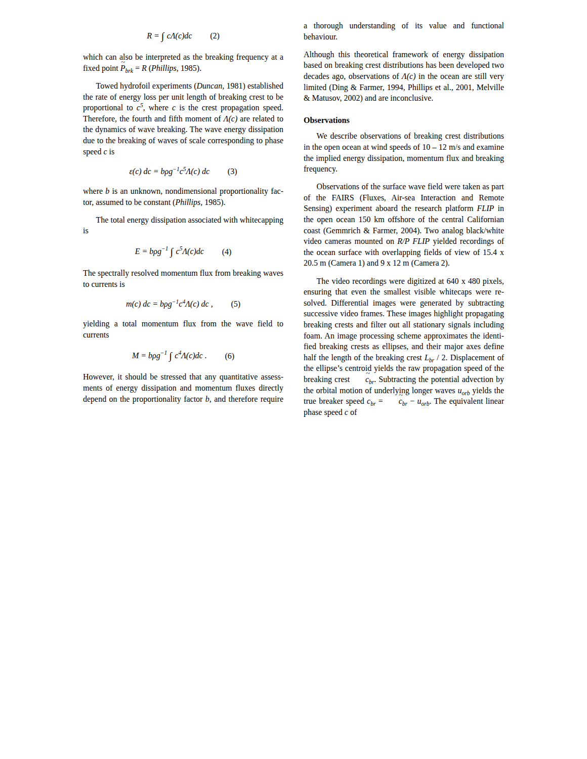R = ∫ cΛ(c)dc (2)
which can also be interpreted as the breaking frequency at a fixed point Pbrk = R (Phillips, 1985).
Towed hydrofoil experiments (Duncan, 1981) established the rate of energy loss per unit length of breaking crest to be proportional to c5, where c is the crest propagation speed. Therefore, the fourth and fifth moment of Λ(c) are related to the dynamics of wave breaking. The wave energy dissipation due to the breaking of waves of scale corresponding to phase speed c is
ε(c) dc = bρg−1c5Λ(c) dc (3)
where b is an unknown, nondimensional proportionality factor, assumed to be constant (Phillips, 1985).
The total energy dissipation associated with whitecapping is
E = bρg−1 ∫ c5Λ(c)dc (4)
The spectrally resolved momentum flux from breaking waves to currents is
m(c) dc = bρg−1c4Λ(c) dc , (5)
yielding a total momentum flux from the wave field to currents
M = bρg−1 ∫ c4Λ(c)dc . (6)
However, it should be stressed that any quantitative assessments of energy dissipation and momentum fluxes directly depend on the proportionality factor b, and therefore require a thorough understanding of its value and functional behaviour.
Although this theoretical framework of energy dissipation based on breaking crest distributions has been developed two decades ago, observations of Λ(c) in the ocean are still very limited (Ding & Farmer, 1994, Phillips et al., 2001, Melville & Matusov, 2002) and are inconclusive.
Observations
We describe observations of breaking crest distributions in the open ocean at wind speeds of 10 – 12 m/s and examine the implied energy dissipation, momentum flux and breaking frequency.
Observations of the surface wave field were taken as part of the FAIRS (Fluxes, Air-sea Interaction and Remote Sensing) experiment aboard the research platform FLIP in the open ocean 150 km offshore of the central Californian coast (Gemmrich & Farmer, 2004). Two analog black/white video cameras mounted on R/P FLIP yielded recordings of the ocean surface with overlapping fields of view of 15.4 x 20.5 m (Camera 1) and 9 x 12 m (Camera 2).
The video recordings were digitized at 640 x 480 pixels, ensuring that even the smallest visible whitecaps were resolved. Differential images were generated by subtracting successive video frames. These images highlight propagating breaking crests and filter out all stationary signals including foam. An image processing scheme approximates the identified breaking crests as ellipses, and their major axes define half the length of the breaking crest Lbr / 2. Displacement of the ellipse’s centroid yields the raw propagation speed of the breaking crest cbr. Subtracting the potential advection by the orbital motion of underlying longer waves uorb yields the true breaker speed cbr = cbr − uorb. The equivalent linear phase speed c of